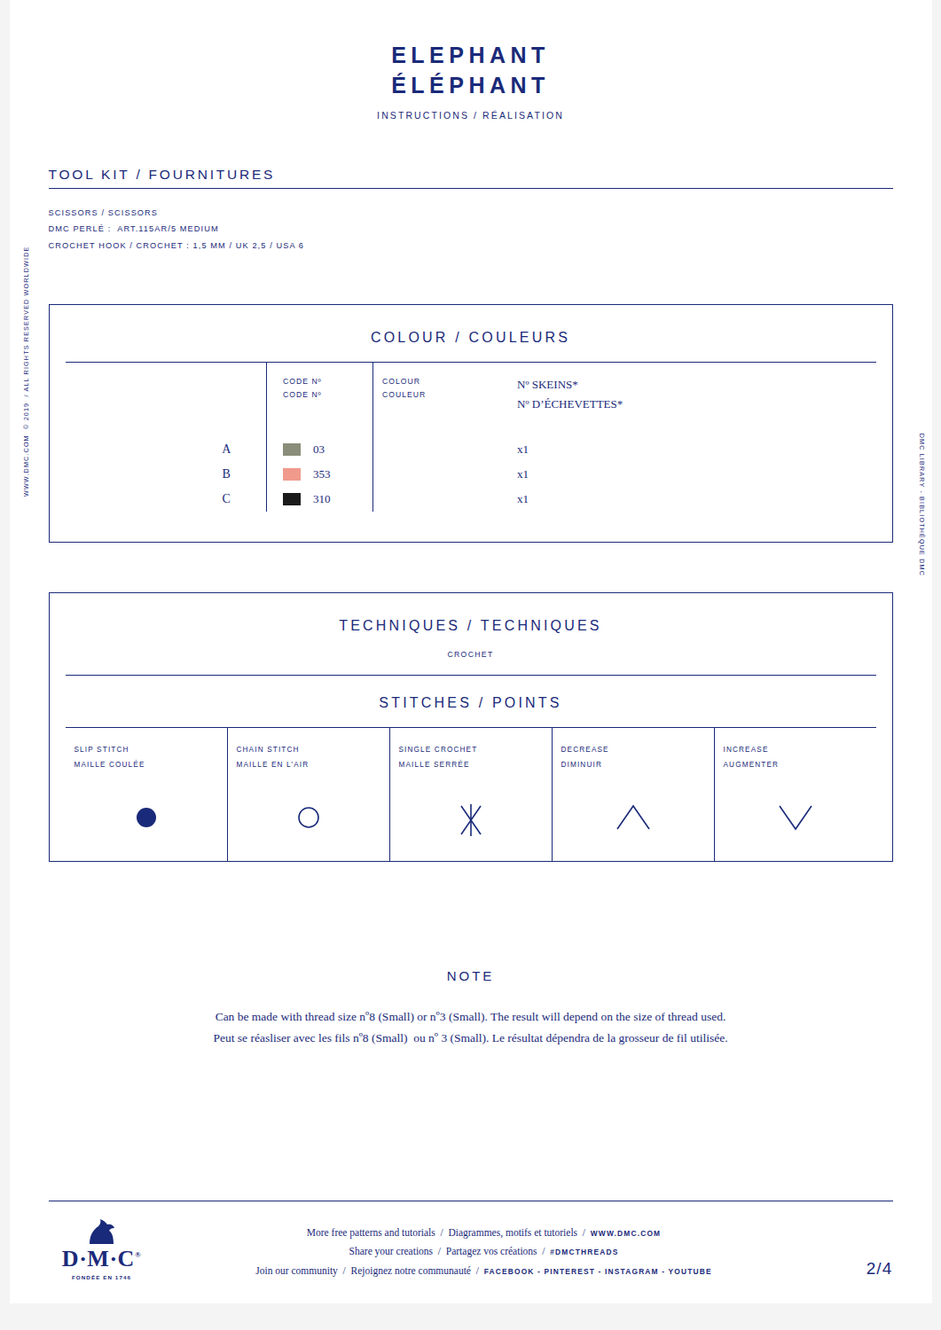WWW.DMC.COM © 2019 / ALL RIGHTS RESERVED WORLDWIDE
DMC LIBRARY - BIBLIOTHÈQUE DMC
ELEPHANTÉLÉPHANT
INSTRUCTIONS / RÉALISATION
TOOL KIT / FOURNITURES
SCISSORS / SCISSORS
DMC PERLÉ : ART.115AR/5 MEDIUM
CROCHET HOOK / CROCHET : 1,5 MM / UK 2,5 / USA 6
COLOUR / COULEURS
| | CODE Nº CODE Nº | COLOUR COULEUR | Nº SKEINS* Nº D’ÉCHEVETTES* |
| --- | --- | --- | --- |
| A | 03 | | x1 |
| B | 353 | | x1 |
| C | 310 | | x1 |
TECHNIQUES / TECHNIQUES
CROCHET
STITCHES / POINTS
SLIP STITCHMAILLE COULÉE
CHAIN STITCHMAILLE EN L’AIR
SINGLE CROCHETMAILLE SERRÉE
DECREASEDIMINUIR
INCREASEAUGMENTER
NOTE
Can be made with thread size nº8 (Small) or nº3 (Small). The result will depend on the size of thread used.
Peut se réasliser avec les fils nº8 (Small) ou nº 3 (Small). Le résultat dépendra de la grosseur de fil utilisée.
D·M·C®
FONDÉE EN 1746
More free patterns and tutorials / Diagrammes, motifs et tutoriels / WWW.DMC.COM
Share your creations / Partagez vos créations / #DMCTHREADS
Join our community / Rejoignez notre communauté / FACEBOOK - PINTEREST - INSTAGRAM - YOUTUBE
2/4